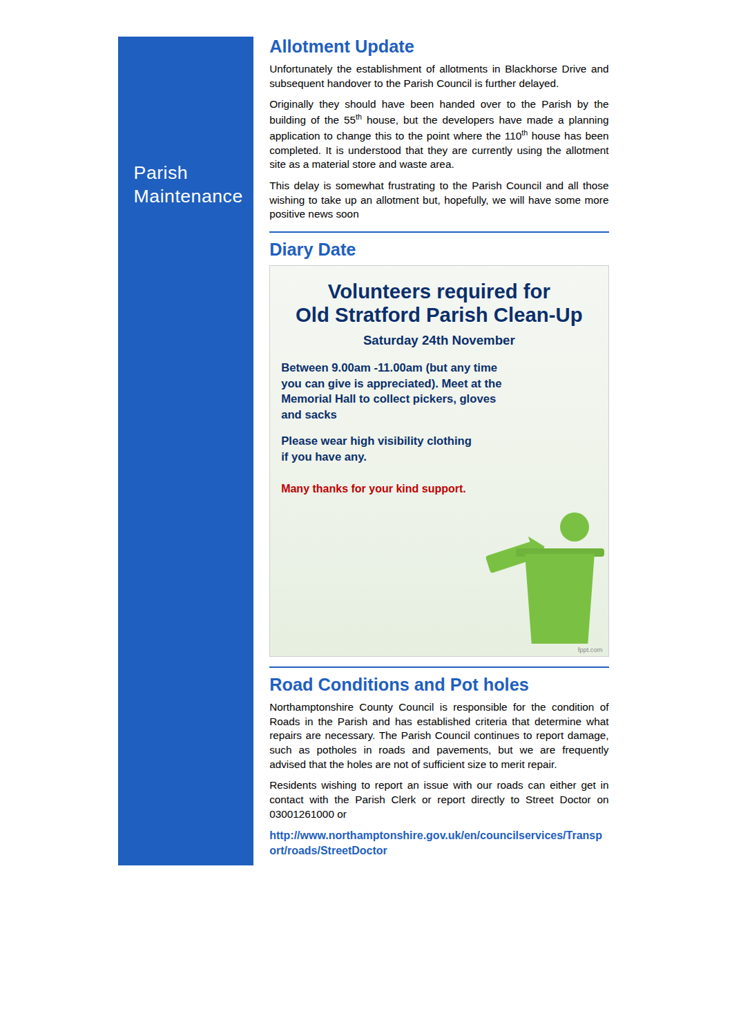Parish
Maintenance
Allotment Update
Unfortunately the establishment of allotments in Blackhorse Drive and subsequent handover to the Parish Council is further delayed.
Originally they should have been handed over to the Parish by the building of the 55th house, but the developers have made a planning application to change this to the point where the 110th house has been completed. It is understood that they are currently using the allotment site as a material store and waste area.
This delay is somewhat frustrating to the Parish Council and all those wishing to take up an allotment but, hopefully, we will have some more positive news soon
Diary Date
Volunteers required for
Old Stratford Parish Clean-Up
Saturday 24th November
Between 9.00am -11.00am (but any time you can give is appreciated). Meet at the Memorial Hall to collect pickers, gloves and sacks
Please wear high visibility clothing
if you have any.
Many thanks for your kind support.
fppt.com
Road Conditions and Pot holes
Northamptonshire County Council is responsible for the condition of Roads in the Parish and has established criteria that determine what repairs are necessary. The Parish Council continues to report damage, such as potholes in roads and pavements, but we are frequently advised that the holes are not of sufficient size to merit repair.
Residents wishing to report an issue with our roads can either get in contact with the Parish Clerk or report directly to Street Doctor on 03001261000 or
http://www.northamptonshire.gov.uk/en/councilservices/Transport/roads/StreetDoctor